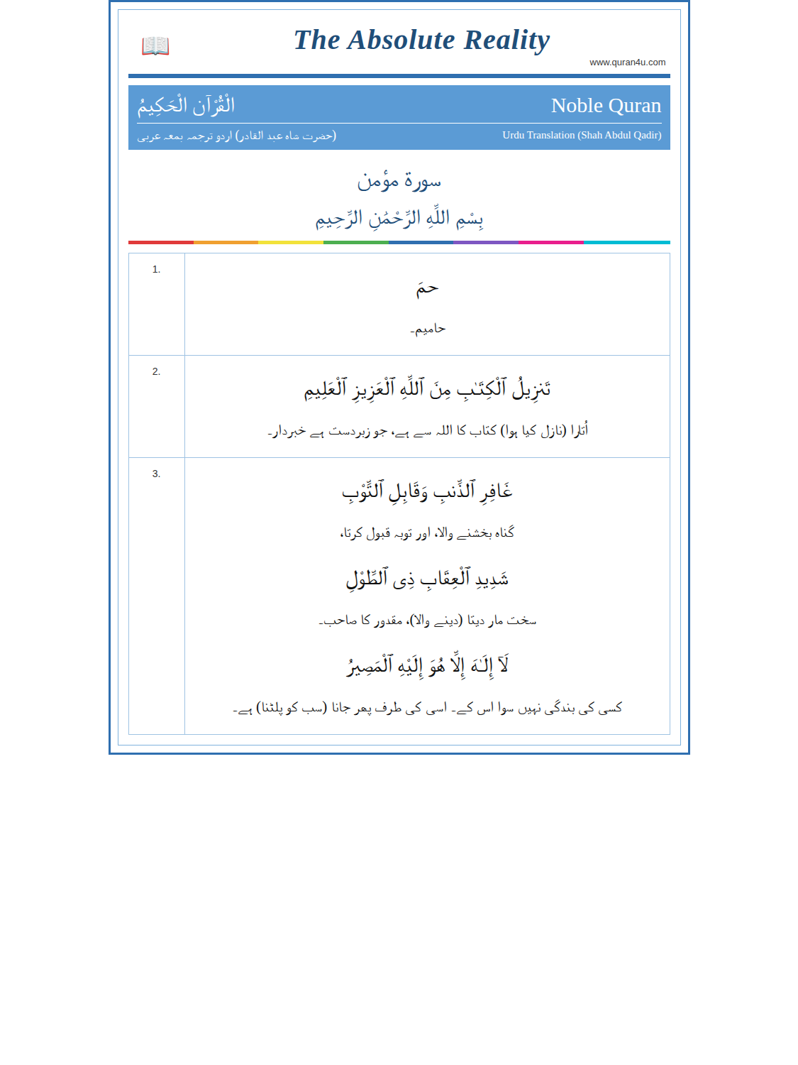📖
The Absolute Reality
www.quran4u.com
Noble Quran
الْقُرْآن الْحَكِيمُ
Urdu Translation (Shah Abdul Qadir)
(حضرت شاہ عبد القادر) اردو ترجمہ بمعہ عربی
سورة مؤمن
بِسْمِ اللَّهِ الرَّحْمَٰنِ الرَّحِيمِ
| حمَ حامیم۔ | 1. |
| تَنزِيلُ ٱلْكِتَـٰبِ مِنَ ٱللَّهِ ٱلْعَزِيزِ ٱلْعَلِيمِ اُتارا (نازل کیا ہوا) کتاب کا اللہ سے ہے، جو زبردست ہے خبردار۔ | 2. |
| غَافِرِ ٱلذَّنبِ وَقَابِلِ ٱلتَّوْبِ گناہ بخشنے والا، اور توبہ قبول کرتا، شَدِيدِ ٱلْعِقَابِ ذِى ٱلطَّوْلِ سخت مار دیتا (دینے والا)، مقدور کا صاحب۔ لَآ إِلَـٰهَ إِلَّا هُوَ إِلَيْهِ ٱلْمَصِيرُ کسی کی بندگی نہیں سوا اس کے۔ اسی کی طرف پھر جانا (سب کو پلٹنا) ہے۔ | 3. |